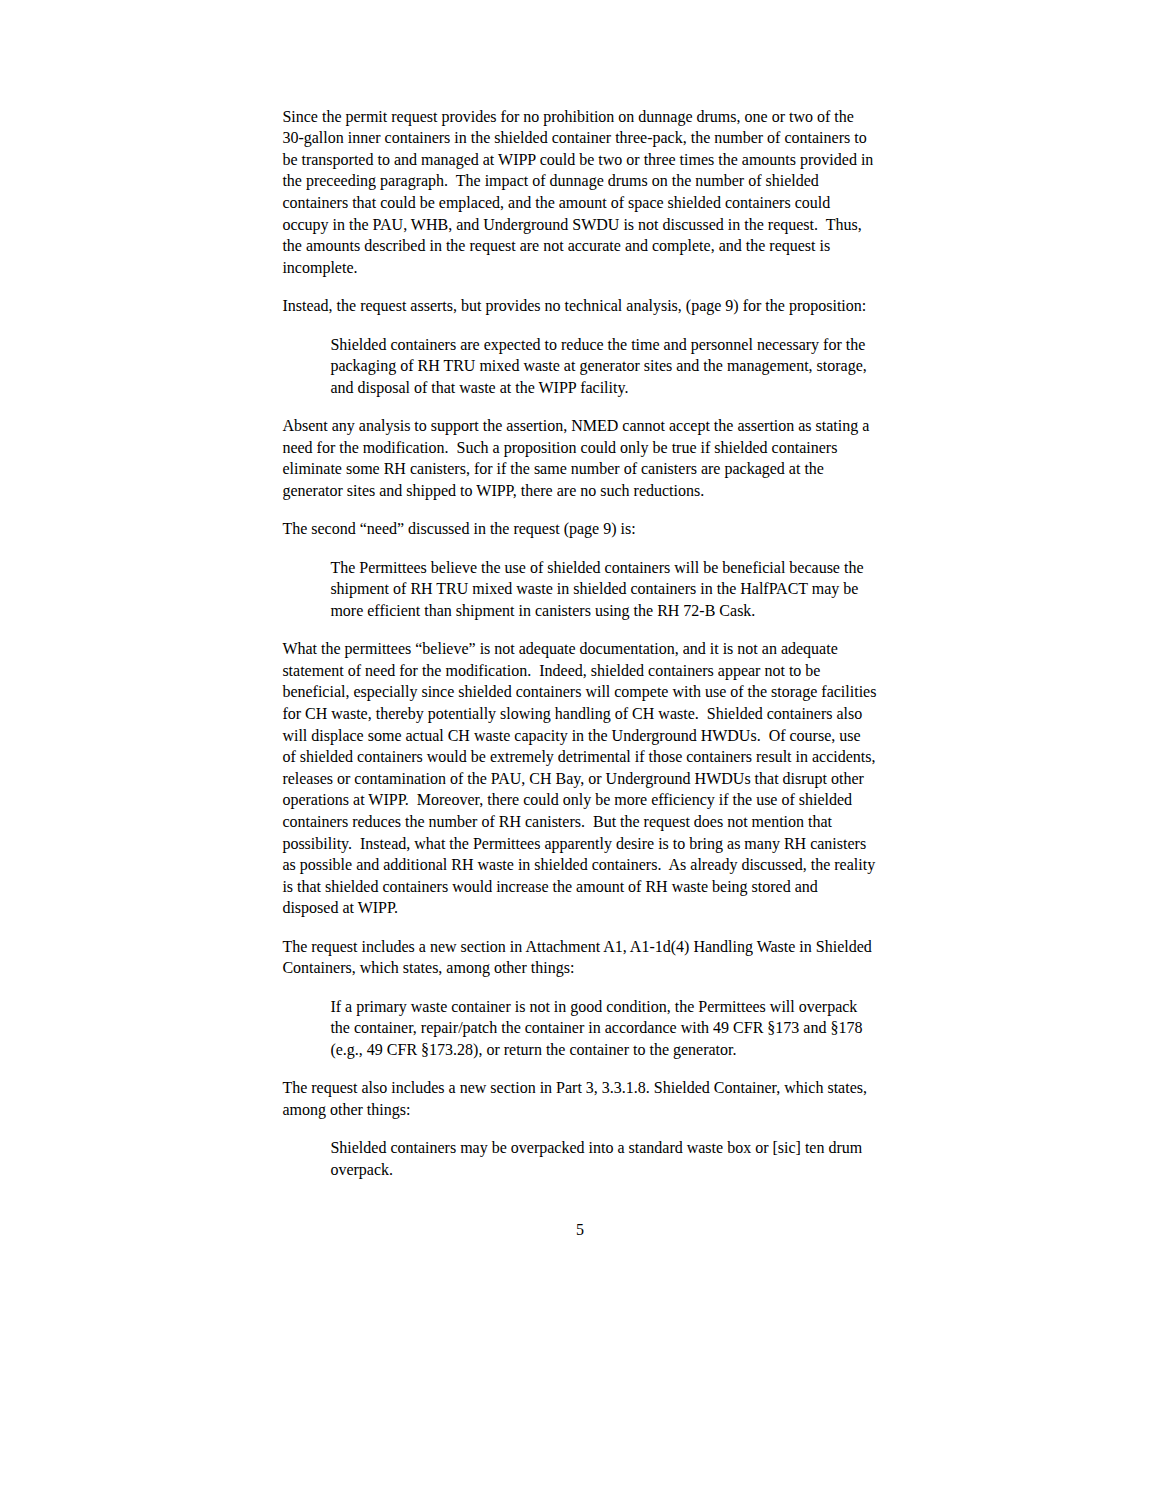Since the permit request provides for no prohibition on dunnage drums, one or two of the 30-gallon inner containers in the shielded container three-pack, the number of containers to be transported to and managed at WIPP could be two or three times the amounts provided in the preceeding paragraph. The impact of dunnage drums on the number of shielded containers that could be emplaced, and the amount of space shielded containers could occupy in the PAU, WHB, and Underground SWDU is not discussed in the request. Thus, the amounts described in the request are not accurate and complete, and the request is incomplete.
Instead, the request asserts, but provides no technical analysis, (page 9) for the proposition:
Shielded containers are expected to reduce the time and personnel necessary for the packaging of RH TRU mixed waste at generator sites and the management, storage, and disposal of that waste at the WIPP facility.
Absent any analysis to support the assertion, NMED cannot accept the assertion as stating a need for the modification. Such a proposition could only be true if shielded containers eliminate some RH canisters, for if the same number of canisters are packaged at the generator sites and shipped to WIPP, there are no such reductions.
The second “need” discussed in the request (page 9) is:
The Permittees believe the use of shielded containers will be beneficial because the shipment of RH TRU mixed waste in shielded containers in the HalfPACT may be more efficient than shipment in canisters using the RH 72-B Cask.
What the permittees “believe” is not adequate documentation, and it is not an adequate statement of need for the modification. Indeed, shielded containers appear not to be beneficial, especially since shielded containers will compete with use of the storage facilities for CH waste, thereby potentially slowing handling of CH waste. Shielded containers also will displace some actual CH waste capacity in the Underground HWDUs. Of course, use of shielded containers would be extremely detrimental if those containers result in accidents, releases or contamination of the PAU, CH Bay, or Underground HWDUs that disrupt other operations at WIPP. Moreover, there could only be more efficiency if the use of shielded containers reduces the number of RH canisters. But the request does not mention that possibility. Instead, what the Permittees apparently desire is to bring as many RH canisters as possible and additional RH waste in shielded containers. As already discussed, the reality is that shielded containers would increase the amount of RH waste being stored and disposed at WIPP.
The request includes a new section in Attachment A1, A1-1d(4) Handling Waste in Shielded Containers, which states, among other things:
If a primary waste container is not in good condition, the Permittees will overpack the container, repair/patch the container in accordance with 49 CFR §173 and §178 (e.g., 49 CFR §173.28), or return the container to the generator.
The request also includes a new section in Part 3, 3.3.1.8. Shielded Container, which states, among other things:
Shielded containers may be overpacked into a standard waste box or [sic] ten drum overpack.
5